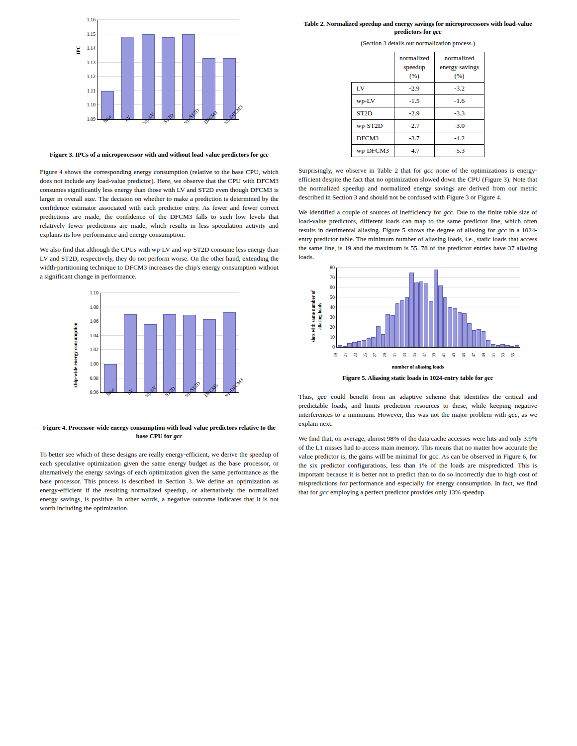IPC
1.16
1.15
1.14
1.13
1.12
1.11
1.10
1.09
base LV wp-LV ST2D wp-ST2D DFCM3 wp-DFCM3
Figure 3. IPCs of a microprocessor with and without load-value predictors for gcc
Figure 4 shows the corresponding energy consumption (relative to the base CPU, which does not include any load-value predictor). Here, we observe that the CPU with DFCM3 consumes significantly less energy than those with LV and ST2D even though DFCM3 is larger in overall size. The decision on whether to make a prediction is determined by the confidence estimator associated with each predictor entry. As fewer and fewer correct predictions are made, the confidence of the DFCM3 falls to such low levels that relatively fewer predictions are made, which results in less speculation activity and explains its low performance and energy consumption.
We also find that although the CPUs with wp-LV and wp-ST2D consume less energy than LV and ST2D, respectively, they do not perform worse. On the other hand, extending the width-partitioning technique to DFCM3 increases the chip's energy consumption without a significant change in performance.
chip-wide energy consumption
1.10
1.08
1.06
1.04
1.02
1.00
0.98
0.96
base LV wp-LV ST2D wp-ST2D DFCM3 wp-DFCM3
Figure 4. Processor-wide energy consumption with load-value predictors relative to the base CPU for gcc
To better see which of these designs are really energy-efficient, we derive the speedup of each speculative optimization given the same energy budget as the base processor, or alternatively the energy savings of each optimization given the same performance as the base processor. This process is described in Section 3. We define an optimization as energy-efficient if the resulting normalized speedup, or alternatively the normalized energy savings, is positive. In other words, a negative outcome indicates that it is not worth including the optimization.
Table 2. Normalized speedup and energy savings for microprocessors with load-value predictors for gcc
(Section 3 details our normalization process.)
| | normalized speedup (%) | normalized energy savings (%) |
| --- | --- | --- |
| LV | -2.9 | -3.2 |
| wp-LV | -1.5 | -1.6 |
| ST2D | -2.9 | -3.3 |
| wp-ST2D | -2.7 | -3.0 |
| DFCM3 | -3.7 | -4.2 |
| wp-DFCM3 | -4.7 | -5.3 |
Surprisingly, we observe in Table 2 that for gcc none of the optimizations is energy-efficient despite the fact that no optimization slowed down the CPU (Figure 3). Note that the normalized speedup and normalized energy savings are derived from our metric described in Section 3 and should not be confused with Figure 3 or Figure 4.
We identified a couple of sources of inefficiency for gcc. Due to the finite table size of load-value predictors, different loads can map to the same predictor line, which often results in detrimental aliasing. Figure 5 shows the degree of aliasing for gcc in a 1024-entry predictor table. The minimum number of aliasing loads, i.e., static loads that access the same line, is 19 and the maximum is 55. 78 of the predictor entries have 37 aliasing loads.
slots with same number of
aliasing loads
80
70
60
50
40
30
20
10
0
19 21 23 25 27 29 31 33 35 37 39 41 43 45 47 49 51 53 55
number of aliasing loads
Figure 5. Aliasing static loads in 1024-entry table for gcc
Thus, gcc could benefit from an adaptive scheme that identifies the critical and predictable loads, and limits prediction resources to these, while keeping negative interferences to a minimum. However, this was not the major problem with gcc, as we explain next.
We find that, on average, almost 98% of the data cache accesses were hits and only 3.9% of the L1 misses had to access main memory. This means that no matter how accurate the value predictor is, the gains will be minimal for gcc. As can be observed in Figure 6, for the six predictor configurations, less than 1% of the loads are mispredicted. This is important because it is better not to predict than to do so incorrectly due to high cost of mispredictions for performance and especially for energy consumption. In fact, we find that for gcc employing a perfect predictor provides only 13% speedup.